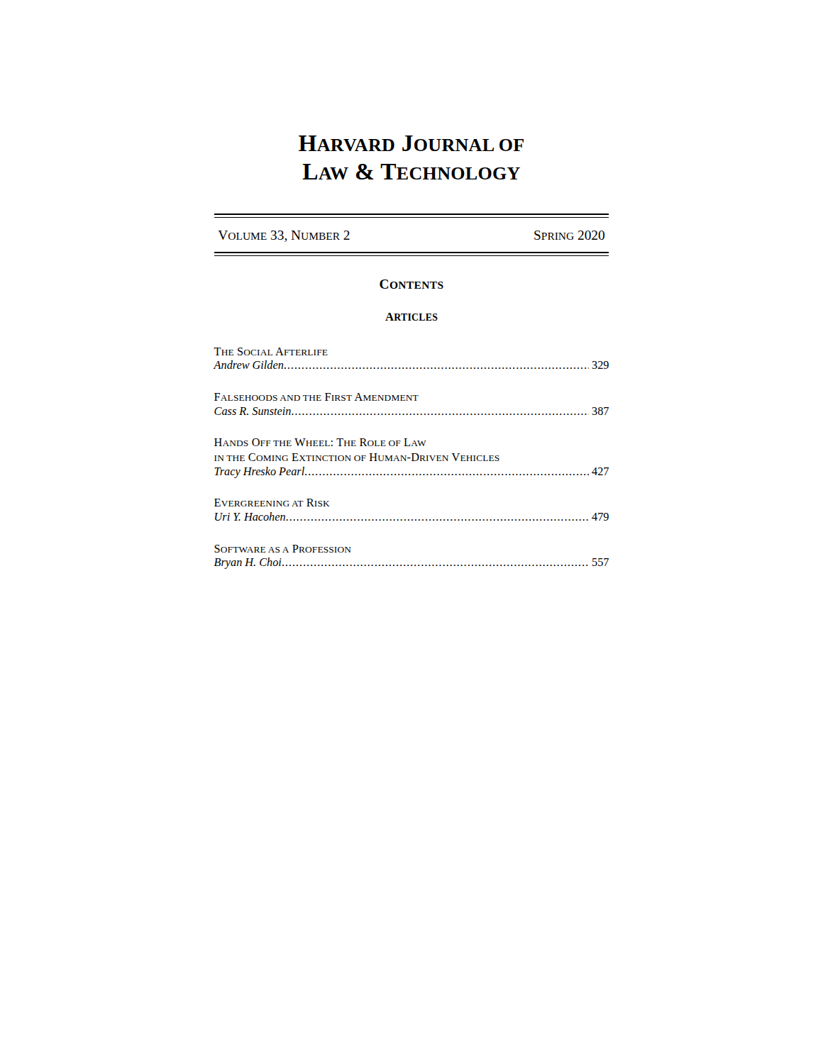HARVARD JOURNAL OF
LAW & TECHNOLOGY
VOLUME 33, NUMBER 2 SPRING 2020
CONTENTS
ARTICLES
THE SOCIAL AFTERLIFE
Andrew Gilden ................................................................................................ 329
FALSEHOODS AND THE FIRST AMENDMENT
Cass R. Sunstein ........................................................................................... 387
HANDS OFF THE WHEEL: THE ROLE OF LAW
IN THE COMING EXTINCTION OF HUMAN-DRIVEN VEHICLES
Tracy Hresko Pearl ....................................................................................... 427
EVERGREENING AT RISK
Uri Y. Hacohen .............................................................................................. 479
SOFTWARE AS A PROFESSION
Bryan H. Choi ................................................................................................ 557